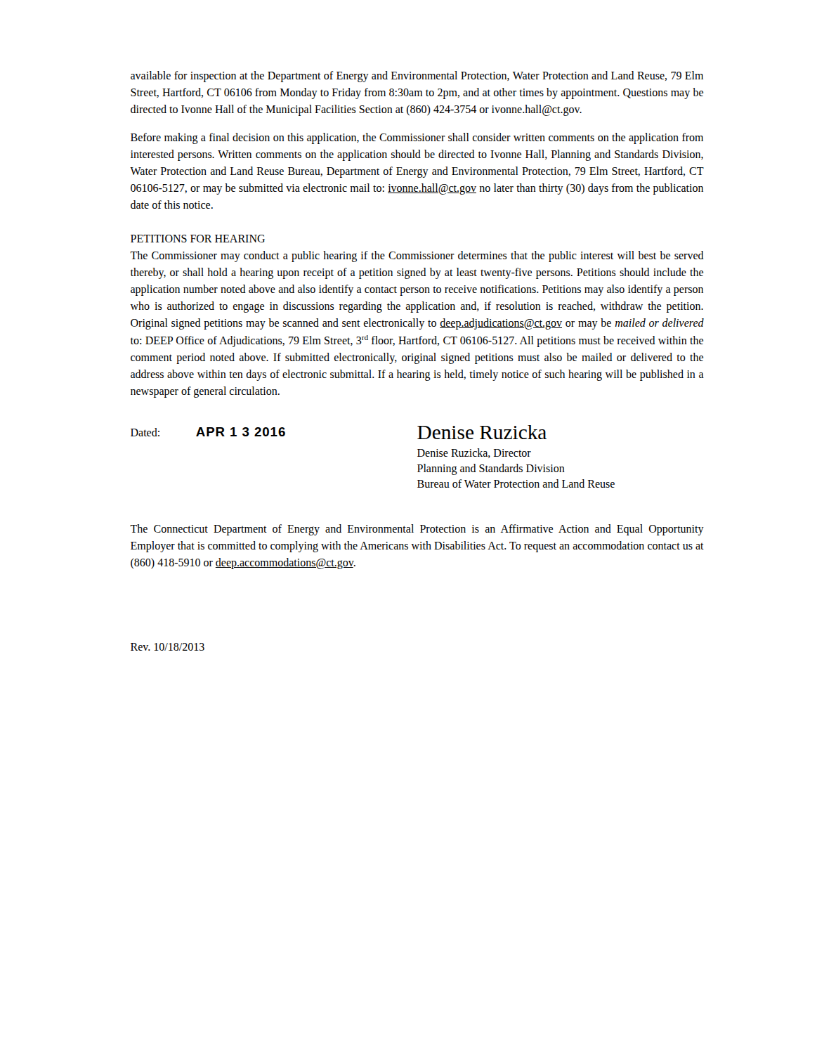available for inspection at the Department of Energy and Environmental Protection, Water Protection and Land Reuse, 79 Elm Street, Hartford, CT 06106 from Monday to Friday from 8:30am to 2pm, and at other times by appointment. Questions may be directed to Ivonne Hall of the Municipal Facilities Section at (860) 424-3754 or ivonne.hall@ct.gov.
Before making a final decision on this application, the Commissioner shall consider written comments on the application from interested persons. Written comments on the application should be directed to Ivonne Hall, Planning and Standards Division, Water Protection and Land Reuse Bureau, Department of Energy and Environmental Protection, 79 Elm Street, Hartford, CT 06106-5127, or may be submitted via electronic mail to: ivonne.hall@ct.gov no later than thirty (30) days from the publication date of this notice.
Petitions for Hearing
The Commissioner may conduct a public hearing if the Commissioner determines that the public interest will best be served thereby, or shall hold a hearing upon receipt of a petition signed by at least twenty-five persons. Petitions should include the application number noted above and also identify a contact person to receive notifications. Petitions may also identify a person who is authorized to engage in discussions regarding the application and, if resolution is reached, withdraw the petition. Original signed petitions may be scanned and sent electronically to deep.adjudications@ct.gov or may be mailed or delivered to: DEEP Office of Adjudications, 79 Elm Street, 3rd floor, Hartford, CT 06106-5127. All petitions must be received within the comment period noted above. If submitted electronically, original signed petitions must also be mailed or delivered to the address above within ten days of electronic submittal. If a hearing is held, timely notice of such hearing will be published in a newspaper of general circulation.
Dated: APR 1 3 2016
Denise Ruzicka
Denise Ruzicka, Director
Planning and Standards Division
Bureau of Water Protection and Land Reuse
The Connecticut Department of Energy and Environmental Protection is an Affirmative Action and Equal Opportunity Employer that is committed to complying with the Americans with Disabilities Act. To request an accommodation contact us at (860) 418-5910 or deep.accommodations@ct.gov.
Rev. 10/18/2013